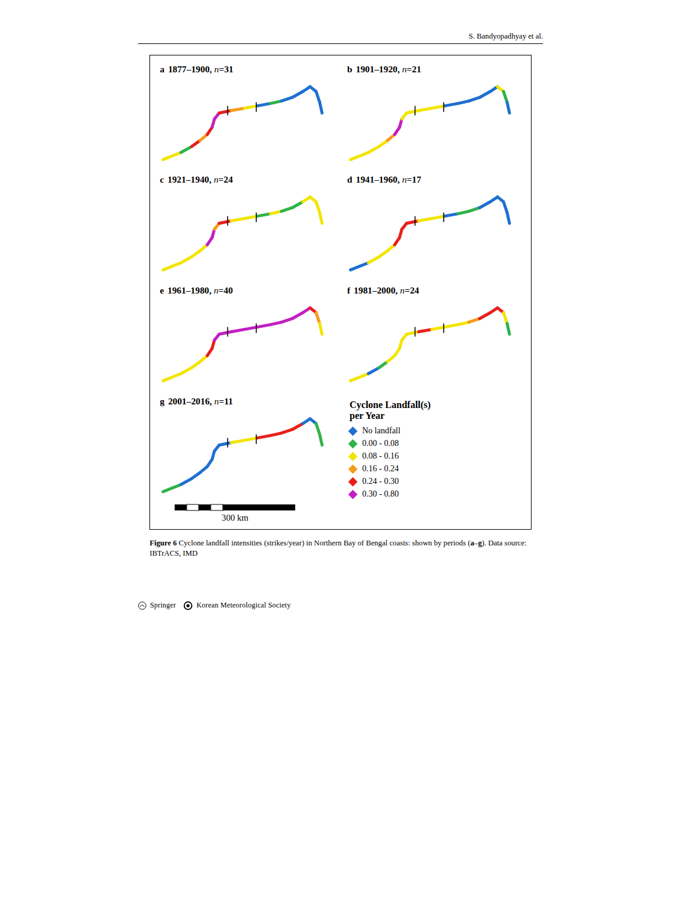S. Bandyopadhyay et al.
a1877–1900, n=31
b1901–1920, n=21
c1921–1940, n=24
d1941–1960, n=17
e1961–1980, n=40
f1981–2000, n=24
g2001–2016, n=11
300 km
Cyclone Landfall(s)
per Year
No landfall
0.00 - 0.08
0.08 - 0.16
0.16 - 0.24
0.24 - 0.30
0.30 - 0.80
Figure 6 Cyclone landfall intensities (strikes/year) in Northern Bay of Bengal coasts: shown by periods (a–g). Data source: IBTrACS, IMD
Springer Korean Meteorological Society